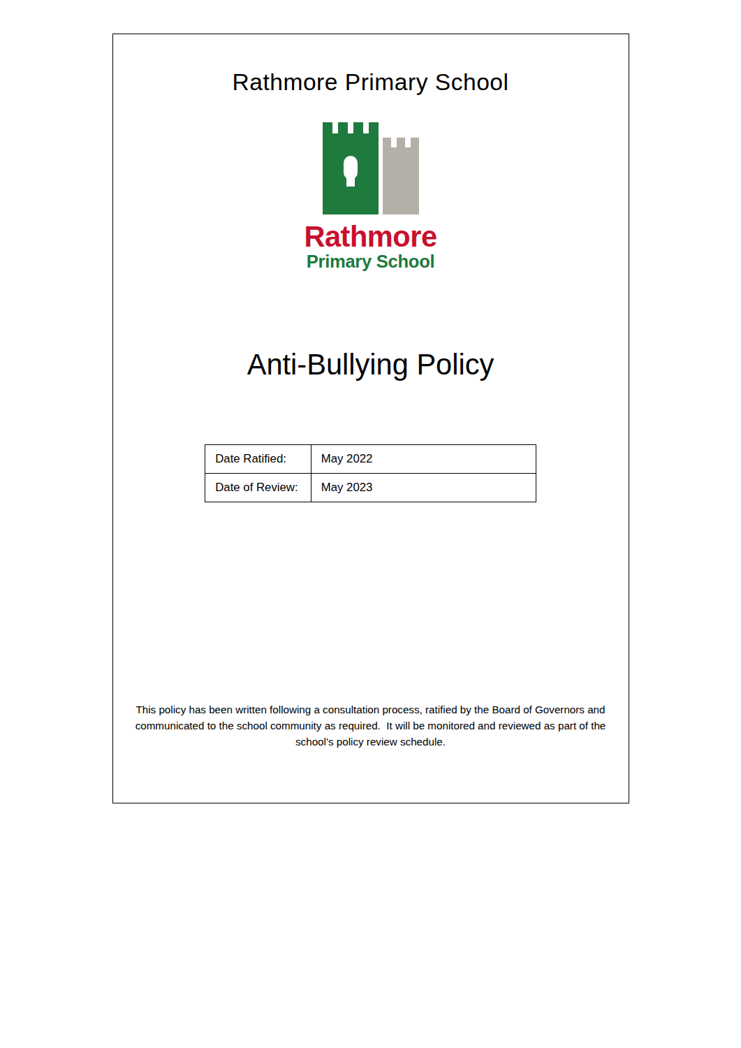Rathmore Primary School
Rathmore
Primary School
Anti-Bullying Policy
| Date Ratified: | May 2022 |
| Date of Review: | May 2023 |
This policy has been written following a consultation process, ratified by the Board of Governors and communicated to the school community as required. It will be monitored and reviewed as part of the school’s policy review schedule.